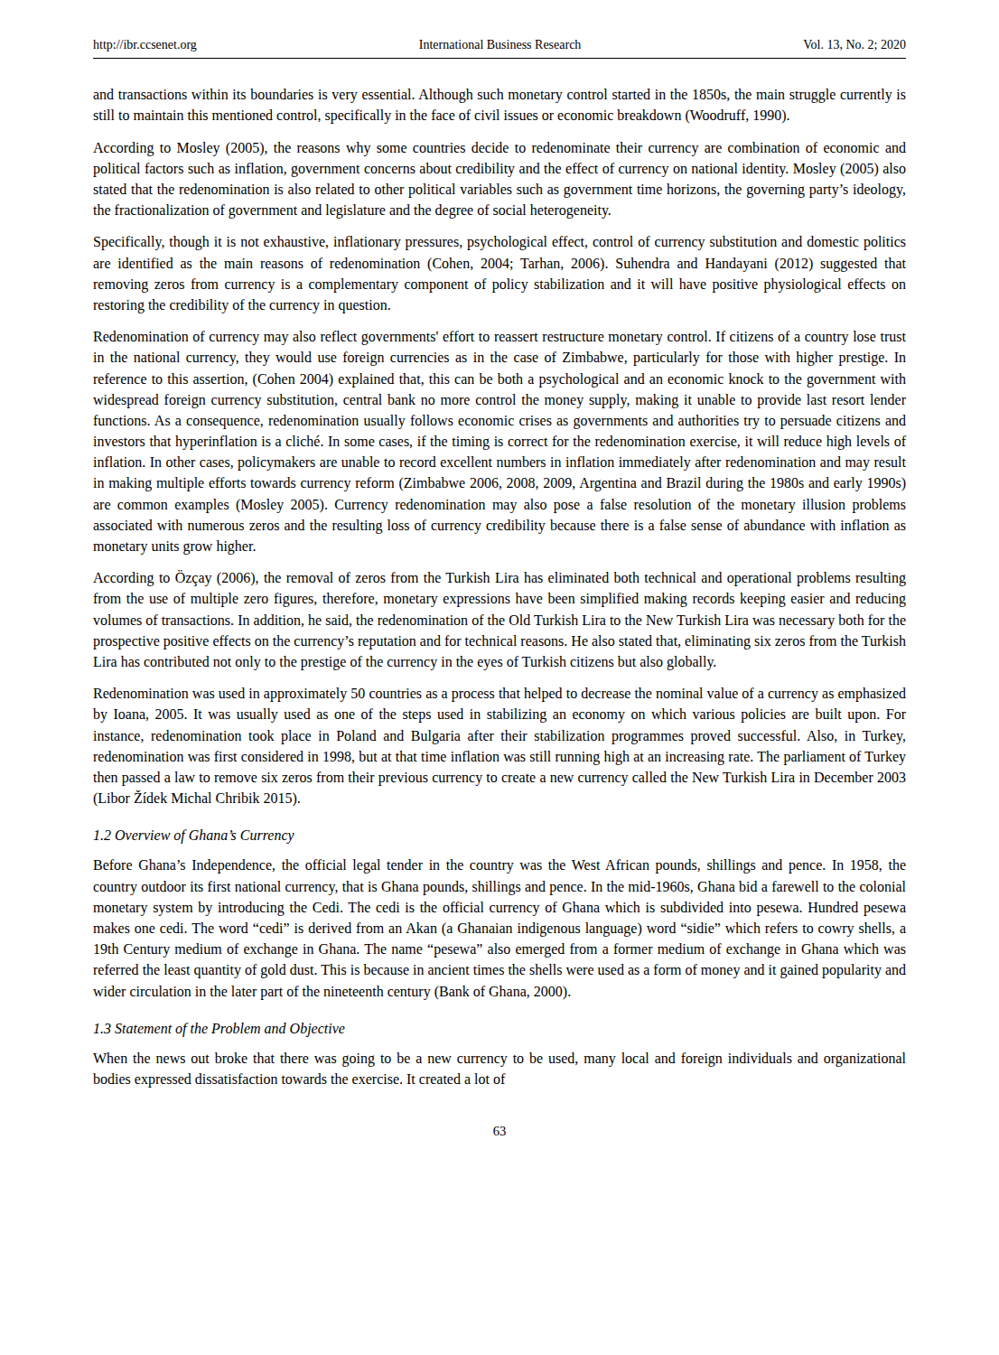http://ibr.ccsenet.org
International Business Research
Vol. 13, No. 2; 2020
and transactions within its boundaries is very essential. Although such monetary control started in the 1850s, the main struggle currently is still to maintain this mentioned control, specifically in the face of civil issues or economic breakdown (Woodruff, 1990).
According to Mosley (2005), the reasons why some countries decide to redenominate their currency are combination of economic and political factors such as inflation, government concerns about credibility and the effect of currency on national identity. Mosley (2005) also stated that the redenomination is also related to other political variables such as government time horizons, the governing party’s ideology, the fractionalization of government and legislature and the degree of social heterogeneity.
Specifically, though it is not exhaustive, inflationary pressures, psychological effect, control of currency substitution and domestic politics are identified as the main reasons of redenomination (Cohen, 2004; Tarhan, 2006). Suhendra and Handayani (2012) suggested that removing zeros from currency is a complementary component of policy stabilization and it will have positive physiological effects on restoring the credibility of the currency in question.
Redenomination of currency may also reflect governments' effort to reassert restructure monetary control. If citizens of a country lose trust in the national currency, they would use foreign currencies as in the case of Zimbabwe, particularly for those with higher prestige. In reference to this assertion, (Cohen 2004) explained that, this can be both a psychological and an economic knock to the government with widespread foreign currency substitution, central bank no more control the money supply, making it unable to provide last resort lender functions. As a consequence, redenomination usually follows economic crises as governments and authorities try to persuade citizens and investors that hyperinflation is a cliché. In some cases, if the timing is correct for the redenomination exercise, it will reduce high levels of inflation. In other cases, policymakers are unable to record excellent numbers in inflation immediately after redenomination and may result in making multiple efforts towards currency reform (Zimbabwe 2006, 2008, 2009, Argentina and Brazil during the 1980s and early 1990s) are common examples (Mosley 2005). Currency redenomination may also pose a false resolution of the monetary illusion problems associated with numerous zeros and the resulting loss of currency credibility because there is a false sense of abundance with inflation as monetary units grow higher.
According to Özçay (2006), the removal of zeros from the Turkish Lira has eliminated both technical and operational problems resulting from the use of multiple zero figures, therefore, monetary expressions have been simplified making records keeping easier and reducing volumes of transactions. In addition, he said, the redenomination of the Old Turkish Lira to the New Turkish Lira was necessary both for the prospective positive effects on the currency’s reputation and for technical reasons. He also stated that, eliminating six zeros from the Turkish Lira has contributed not only to the prestige of the currency in the eyes of Turkish citizens but also globally.
Redenomination was used in approximately 50 countries as a process that helped to decrease the nominal value of a currency as emphasized by Ioana, 2005. It was usually used as one of the steps used in stabilizing an economy on which various policies are built upon. For instance, redenomination took place in Poland and Bulgaria after their stabilization programmes proved successful. Also, in Turkey, redenomination was first considered in 1998, but at that time inflation was still running high at an increasing rate. The parliament of Turkey then passed a law to remove six zeros from their previous currency to create a new currency called the New Turkish Lira in December 2003 (Libor Žídek Michal Chribik 2015).
1.2 Overview of Ghana’s Currency
Before Ghana’s Independence, the official legal tender in the country was the West African pounds, shillings and pence. In 1958, the country outdoor its first national currency, that is Ghana pounds, shillings and pence. In the mid-1960s, Ghana bid a farewell to the colonial monetary system by introducing the Cedi. The cedi is the official currency of Ghana which is subdivided into pesewa. Hundred pesewa makes one cedi. The word “cedi” is derived from an Akan (a Ghanaian indigenous language) word “sidie” which refers to cowry shells, a 19th Century medium of exchange in Ghana. The name “pesewa” also emerged from a former medium of exchange in Ghana which was referred the least quantity of gold dust. This is because in ancient times the shells were used as a form of money and it gained popularity and wider circulation in the later part of the nineteenth century (Bank of Ghana, 2000).
1.3 Statement of the Problem and Objective
When the news out broke that there was going to be a new currency to be used, many local and foreign individuals and organizational bodies expressed dissatisfaction towards the exercise. It created a lot of
63